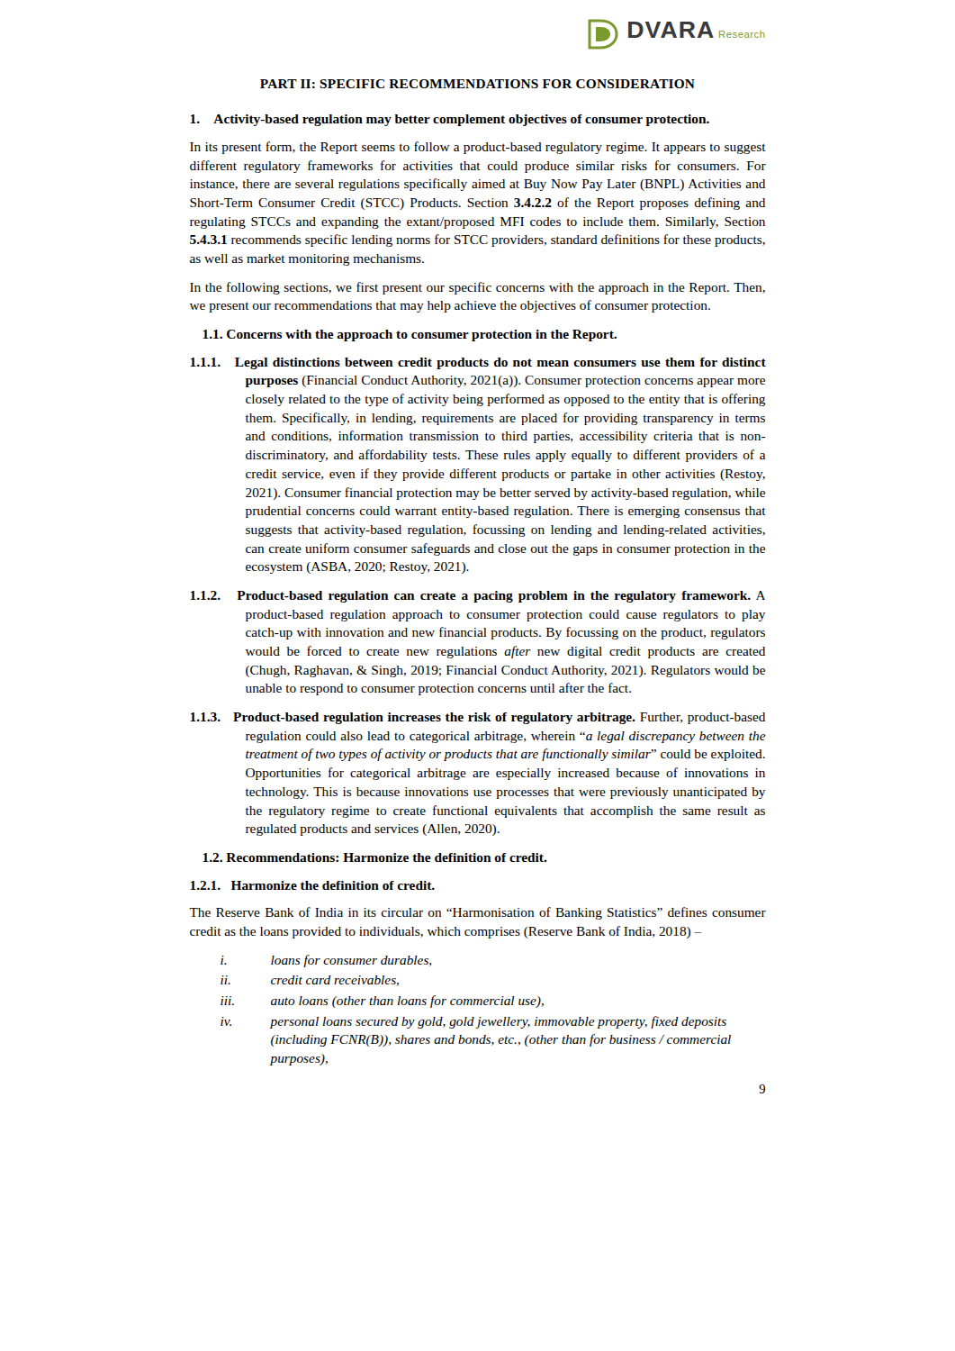DVARA Research
PART II: SPECIFIC RECOMMENDATIONS FOR CONSIDERATION
1. Activity-based regulation may better complement objectives of consumer protection.
In its present form, the Report seems to follow a product-based regulatory regime. It appears to suggest different regulatory frameworks for activities that could produce similar risks for consumers. For instance, there are several regulations specifically aimed at Buy Now Pay Later (BNPL) Activities and Short-Term Consumer Credit (STCC) Products. Section 3.4.2.2 of the Report proposes defining and regulating STCCs and expanding the extant/proposed MFI codes to include them. Similarly, Section 5.4.3.1 recommends specific lending norms for STCC providers, standard definitions for these products, as well as market monitoring mechanisms.
In the following sections, we first present our specific concerns with the approach in the Report. Then, we present our recommendations that may help achieve the objectives of consumer protection.
1.1. Concerns with the approach to consumer protection in the Report.
1.1.1. Legal distinctions between credit products do not mean consumers use them for distinct purposes (Financial Conduct Authority, 2021(a)). Consumer protection concerns appear more closely related to the type of activity being performed as opposed to the entity that is offering them. Specifically, in lending, requirements are placed for providing transparency in terms and conditions, information transmission to third parties, accessibility criteria that is non-discriminatory, and affordability tests. These rules apply equally to different providers of a credit service, even if they provide different products or partake in other activities (Restoy, 2021). Consumer financial protection may be better served by activity-based regulation, while prudential concerns could warrant entity-based regulation. There is emerging consensus that suggests that activity-based regulation, focussing on lending and lending-related activities, can create uniform consumer safeguards and close out the gaps in consumer protection in the ecosystem (ASBA, 2020; Restoy, 2021).
1.1.2. Product-based regulation can create a pacing problem in the regulatory framework. A product-based regulation approach to consumer protection could cause regulators to play catch-up with innovation and new financial products. By focussing on the product, regulators would be forced to create new regulations after new digital credit products are created (Chugh, Raghavan, & Singh, 2019; Financial Conduct Authority, 2021). Regulators would be unable to respond to consumer protection concerns until after the fact.
1.1.3. Product-based regulation increases the risk of regulatory arbitrage. Further, product-based regulation could also lead to categorical arbitrage, wherein “a legal discrepancy between the treatment of two types of activity or products that are functionally similar” could be exploited. Opportunities for categorical arbitrage are especially increased because of innovations in technology. This is because innovations use processes that were previously unanticipated by the regulatory regime to create functional equivalents that accomplish the same result as regulated products and services (Allen, 2020).
1.2. Recommendations: Harmonize the definition of credit.
1.2.1. Harmonize the definition of credit.
The Reserve Bank of India in its circular on “Harmonisation of Banking Statistics” defines consumer credit as the loans provided to individuals, which comprises (Reserve Bank of India, 2018) –
i. loans for consumer durables,
ii. credit card receivables,
iii. auto loans (other than loans for commercial use),
iv. personal loans secured by gold, gold jewellery, immovable property, fixed deposits (including FCNR(B)), shares and bonds, etc., (other than for business / commercial purposes),
9